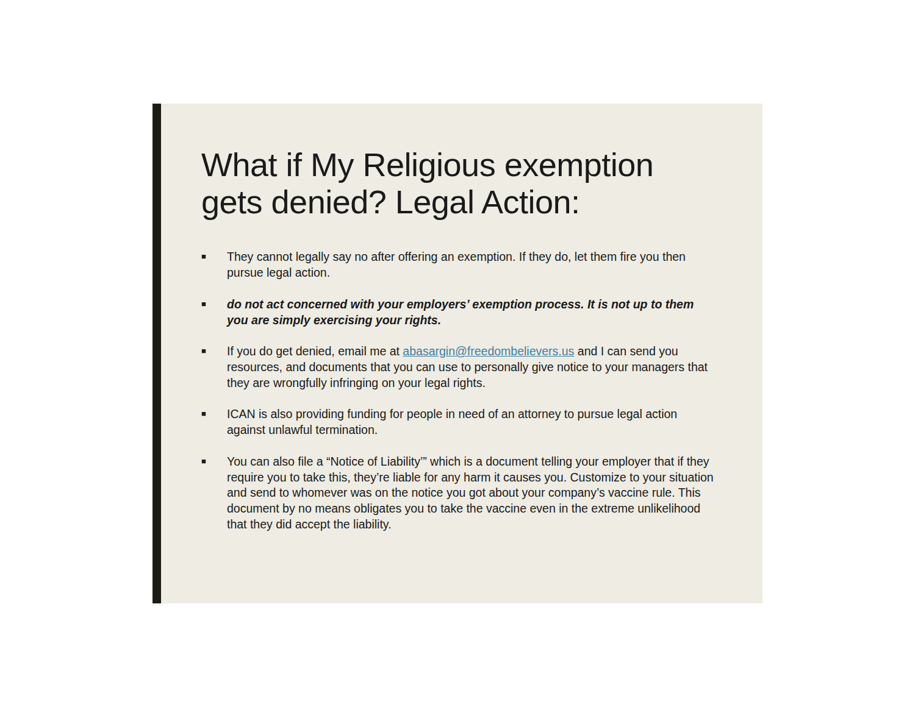What if My Religious exemption gets denied? Legal Action:
They cannot legally say no after offering an exemption. If they do, let them fire you then pursue legal action.
do not act concerned with your employers’ exemption process. It is not up to them you are simply exercising your rights.
If you do get denied, email me at abasargin@freedombelievers.us and I can send you resources, and documents that you can use to personally give notice to your managers that they are wrongfully infringing on your legal rights.
ICAN is also providing funding for people in need of an attorney to pursue legal action against unlawful termination.
You can also file a “Notice of Liability’” which is a document telling your employer that if they require you to take this, they’re liable for any harm it causes you. Customize to your situation and send to whomever was on the notice you got about your company’s vaccine rule. This document by no means obligates you to take the vaccine even in the extreme unlikelihood that they did accept the liability.